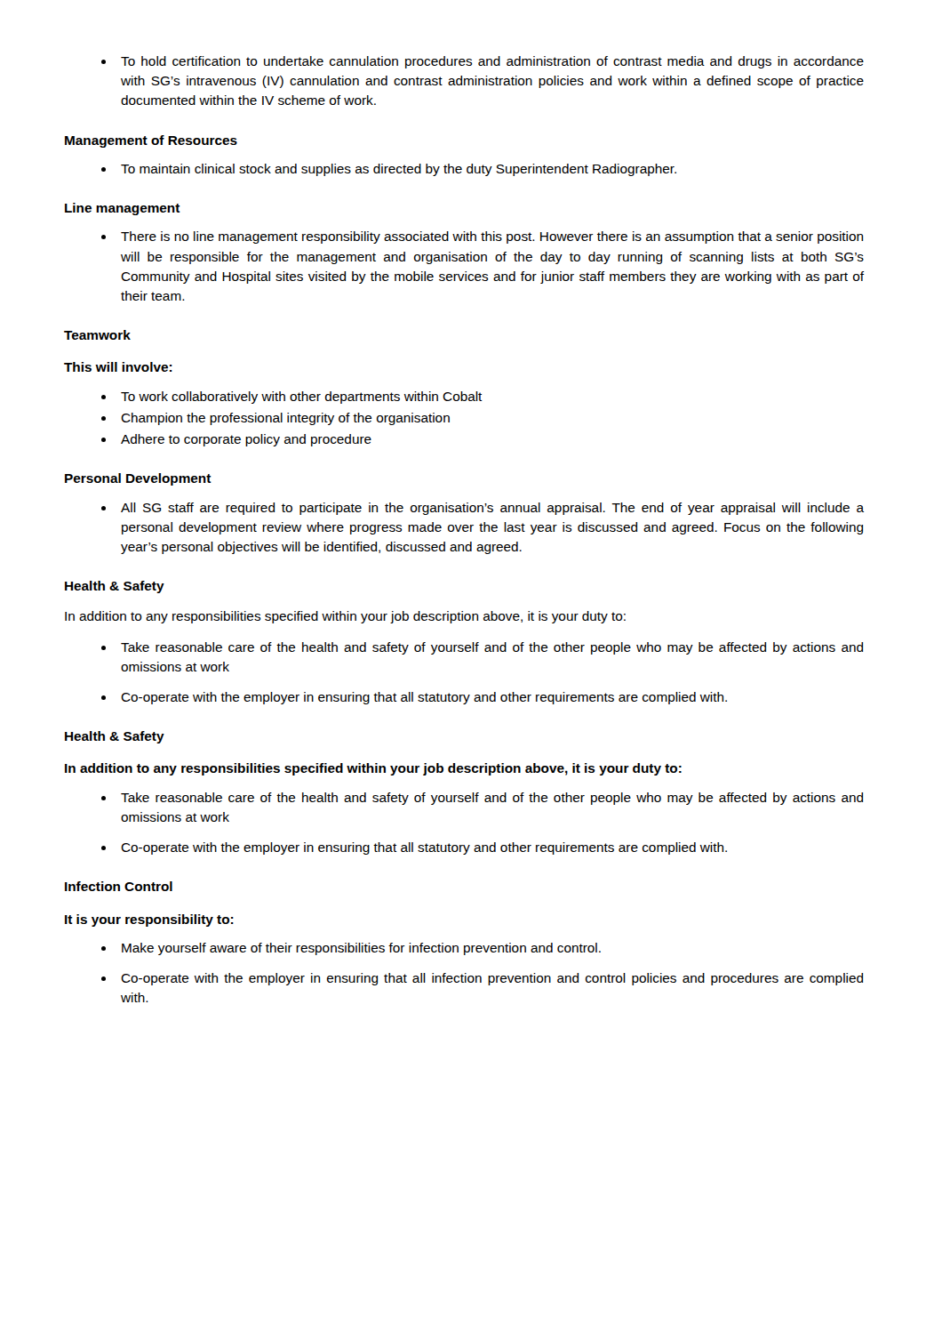To hold certification to undertake cannulation procedures and administration of contrast media and drugs in accordance with SG’s intravenous (IV) cannulation and contrast administration policies and work within a defined scope of practice documented within the IV scheme of work.
Management of Resources
To maintain clinical stock and supplies as directed by the duty Superintendent Radiographer.
Line management
There is no line management responsibility associated with this post. However there is an assumption that a senior position will be responsible for the management and organisation of the day to day running of scanning lists at both SG’s Community and Hospital sites visited by the mobile services and for junior staff members they are working with as part of their team.
Teamwork
This will involve:
To work collaboratively with other departments within Cobalt
Champion the professional integrity of the organisation
Adhere to corporate policy and procedure
Personal Development
All SG staff are required to participate in the organisation’s annual appraisal. The end of year appraisal will include a personal development review where progress made over the last year is discussed and agreed. Focus on the following year’s personal objectives will be identified, discussed and agreed.
Health & Safety
In addition to any responsibilities specified within your job description above, it is your duty to:
Take reasonable care of the health and safety of yourself and of the other people who may be affected by actions and omissions at work
Co-operate with the employer in ensuring that all statutory and other requirements are complied with.
Health & Safety
In addition to any responsibilities specified within your job description above, it is your duty to:
Take reasonable care of the health and safety of yourself and of the other people who may be affected by actions and omissions at work
Co-operate with the employer in ensuring that all statutory and other requirements are complied with.
Infection Control
It is your responsibility to:
Make yourself aware of their responsibilities for infection prevention and control.
Co-operate with the employer in ensuring that all infection prevention and control policies and procedures are complied with.